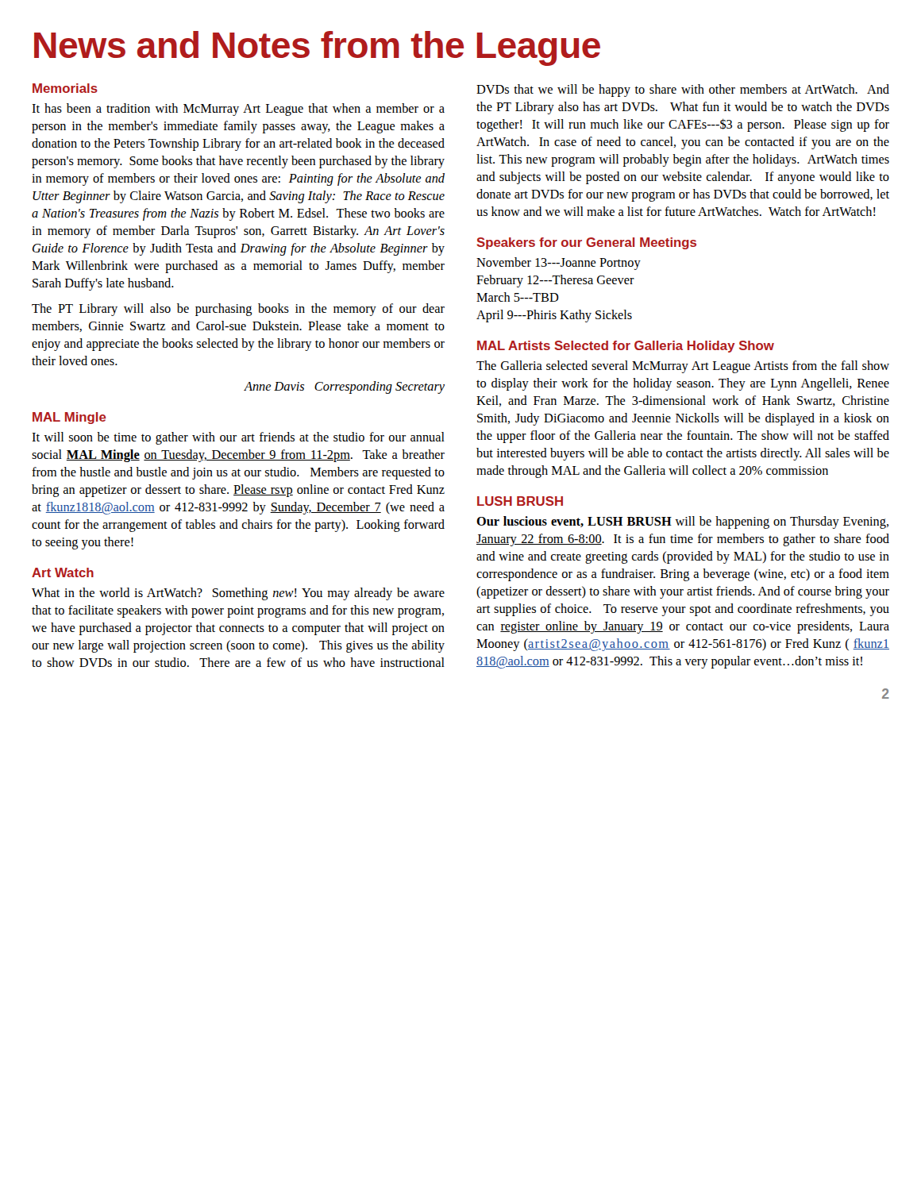News and Notes from the League
Memorials
It has been a tradition with McMurray Art League that when a member or a person in the member's immediate family passes away, the League makes a donation to the Peters Township Library for an art-related book in the deceased person's memory. Some books that have recently been purchased by the library in memory of members or their loved ones are: Painting for the Absolute and Utter Beginner by Claire Watson Garcia, and Saving Italy: The Race to Rescue a Nation's Treasures from the Nazis by Robert M. Edsel. These two books are in memory of member Darla Tsupros' son, Garrett Bistarky. An Art Lover's Guide to Florence by Judith Testa and Drawing for the Absolute Beginner by Mark Willenbrink were purchased as a memorial to James Duffy, member Sarah Duffy's late husband.
The PT Library will also be purchasing books in the memory of our dear members, Ginnie Swartz and Carol-sue Dukstein. Please take a moment to enjoy and appreciate the books selected by the library to honor our members or their loved ones.
Anne Davis Corresponding Secretary
MAL Mingle
It will soon be time to gather with our art friends at the studio for our annual social MAL Mingle on Tuesday, December 9 from 11-2pm. Take a breather from the hustle and bustle and join us at our studio. Members are requested to bring an appetizer or dessert to share. Please rsvp online or contact Fred Kunz at fkunz1818@aol.com or 412-831-9992 by Sunday, December 7 (we need a count for the arrangement of tables and chairs for the party). Looking forward to seeing you there!
Art Watch
What in the world is ArtWatch? Something new! You may already be aware that to facilitate speakers with power point programs and for this new program, we have purchased a projector that connects to a computer that will project on our new large wall projection screen (soon to come). This gives us the ability to show DVDs in our studio. There are a few of us who have instructional DVDs that we will be happy to share with other members at ArtWatch. And the PT Library also has art DVDs. What fun it would be to watch the DVDs together! It will run much like our CAFEs---$3 a person. Please sign up for ArtWatch. In case of need to cancel, you can be contacted if you are on the list. This new program will probably begin after the holidays. ArtWatch times and subjects will be posted on our website calendar. If anyone would like to donate art DVDs for our new program or has DVDs that could be borrowed, let us know and we will make a list for future ArtWatches. Watch for ArtWatch!
Speakers for our General Meetings
November 13---Joanne Portnoy
February 12---Theresa Geever
March 5---TBD
April 9---Phiris Kathy Sickels
MAL Artists Selected for Galleria Holiday Show
The Galleria selected several McMurray Art League Artists from the fall show to display their work for the holiday season. They are Lynn Angelleli, Renee Keil, and Fran Marze. The 3-dimensional work of Hank Swartz, Christine Smith, Judy DiGiacomo and Jeennie Nickolls will be displayed in a kiosk on the upper floor of the Galleria near the fountain. The show will not be staffed but interested buyers will be able to contact the artists directly. All sales will be made through MAL and the Galleria will collect a 20% commission
LUSH BRUSH
Our luscious event, LUSH BRUSH will be happening on Thursday Evening, January 22 from 6-8:00. It is a fun time for members to gather to share food and wine and create greeting cards (provided by MAL) for the studio to use in correspondence or as a fundraiser. Bring a beverage (wine, etc) or a food item (appetizer or dessert) to share with your artist friends. And of course bring your art supplies of choice. To reserve your spot and coordinate refreshments, you can register online by January 19 or contact our co-vice presidents, Laura Mooney (artist2sea@yahoo.com or 412-561-8176) or Fred Kunz ( fkunz1818@aol.com or 412-831-9992. This a very popular event…don’t miss it!
2